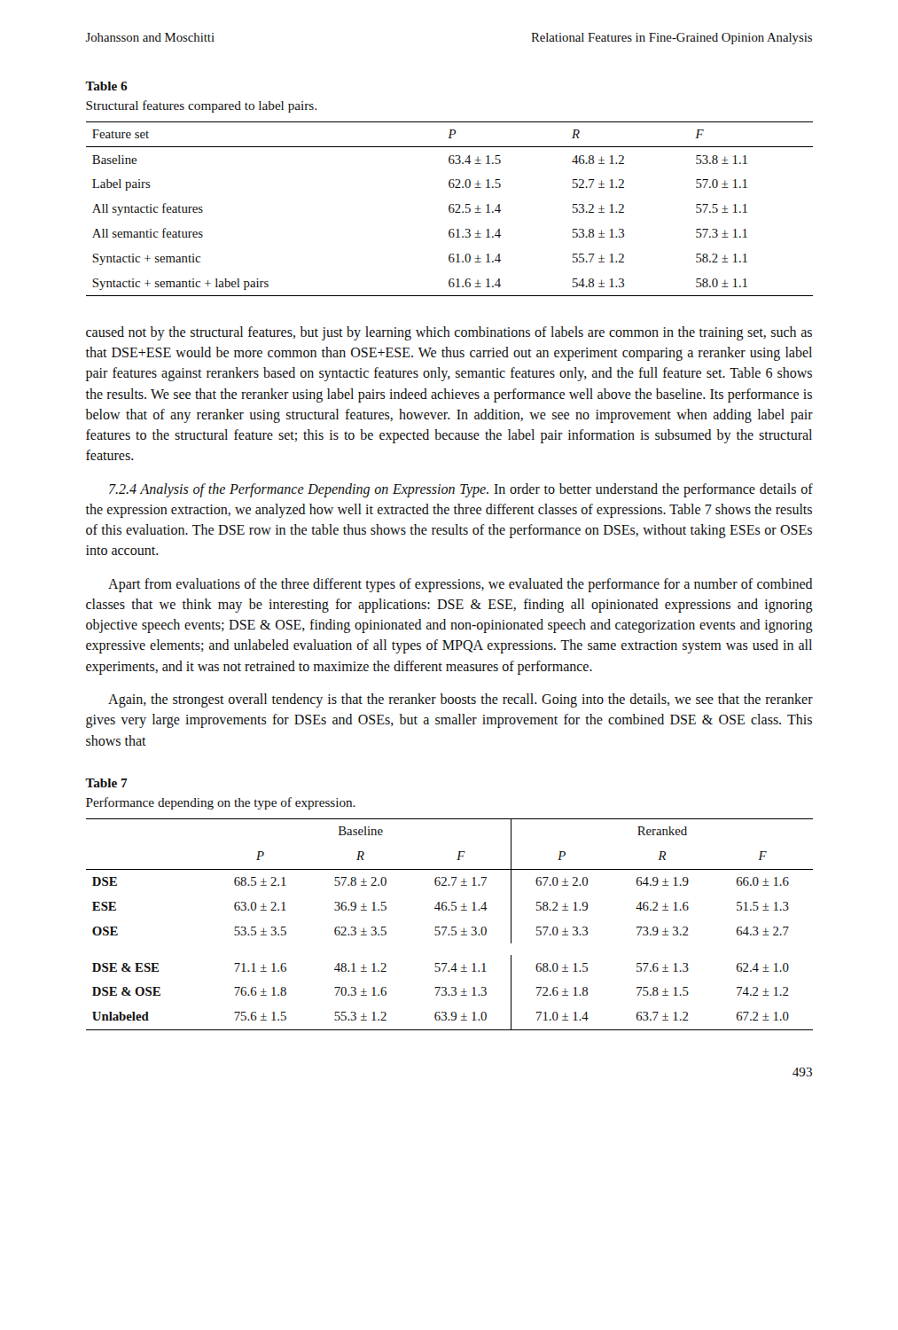Johansson and Moschitti Relational Features in Fine-Grained Opinion Analysis
Table 6 Structural features compared to label pairs.
| Feature set | P | R | F |
| --- | --- | --- | --- |
| Baseline | 63.4 ± 1.5 | 46.8 ± 1.2 | 53.8 ± 1.1 |
| Label pairs | 62.0 ± 1.5 | 52.7 ± 1.2 | 57.0 ± 1.1 |
| All syntactic features | 62.5 ± 1.4 | 53.2 ± 1.2 | 57.5 ± 1.1 |
| All semantic features | 61.3 ± 1.4 | 53.8 ± 1.3 | 57.3 ± 1.1 |
| Syntactic + semantic | 61.0 ± 1.4 | 55.7 ± 1.2 | 58.2 ± 1.1 |
| Syntactic + semantic + label pairs | 61.6 ± 1.4 | 54.8 ± 1.3 | 58.0 ± 1.1 |
caused not by the structural features, but just by learning which combinations of labels are common in the training set, such as that DSE+ESE would be more common than OSE+ESE. We thus carried out an experiment comparing a reranker using label pair features against rerankers based on syntactic features only, semantic features only, and the full feature set. Table 6 shows the results. We see that the reranker using label pairs indeed achieves a performance well above the baseline. Its performance is below that of any reranker using structural features, however. In addition, we see no improvement when adding label pair features to the structural feature set; this is to be expected because the label pair information is subsumed by the structural features.
7.2.4 Analysis of the Performance Depending on Expression Type. In order to better understand the performance details of the expression extraction, we analyzed how well it extracted the three different classes of expressions. Table 7 shows the results of this evaluation. The DSE row in the table thus shows the results of the performance on DSEs, without taking ESEs or OSEs into account.
Apart from evaluations of the three different types of expressions, we evaluated the performance for a number of combined classes that we think may be interesting for applications: DSE & ESE, finding all opinionated expressions and ignoring objective speech events; DSE & OSE, finding opinionated and non-opinionated speech and categorization events and ignoring expressive elements; and unlabeled evaluation of all types of MPQA expressions. The same extraction system was used in all experiments, and it was not retrained to maximize the different measures of performance.
Again, the strongest overall tendency is that the reranker boosts the recall. Going into the details, we see that the reranker gives very large improvements for DSEs and OSEs, but a smaller improvement for the combined DSE & OSE class. This shows that
Table 7 Performance depending on the type of expression.
| | Baseline | Reranked |
| --- | --- | --- |
| | P | R | F | P | R | F |
| DSE | 68.5 ± 2.1 | 57.8 ± 2.0 | 62.7 ± 1.7 | 67.0 ± 2.0 | 64.9 ± 1.9 | 66.0 ± 1.6 |
| ESE | 63.0 ± 2.1 | 36.9 ± 1.5 | 46.5 ± 1.4 | 58.2 ± 1.9 | 46.2 ± 1.6 | 51.5 ± 1.3 |
| OSE | 53.5 ± 3.5 | 62.3 ± 3.5 | 57.5 ± 3.0 | 57.0 ± 3.3 | 73.9 ± 3.2 | 64.3 ± 2.7 |
| DSE & ESE | 71.1 ± 1.6 | 48.1 ± 1.2 | 57.4 ± 1.1 | 68.0 ± 1.5 | 57.6 ± 1.3 | 62.4 ± 1.0 |
| DSE & OSE | 76.6 ± 1.8 | 70.3 ± 1.6 | 73.3 ± 1.3 | 72.6 ± 1.8 | 75.8 ± 1.5 | 74.2 ± 1.2 |
| Unlabeled | 75.6 ± 1.5 | 55.3 ± 1.2 | 63.9 ± 1.0 | 71.0 ± 1.4 | 63.7 ± 1.2 | 67.2 ± 1.0 |
493